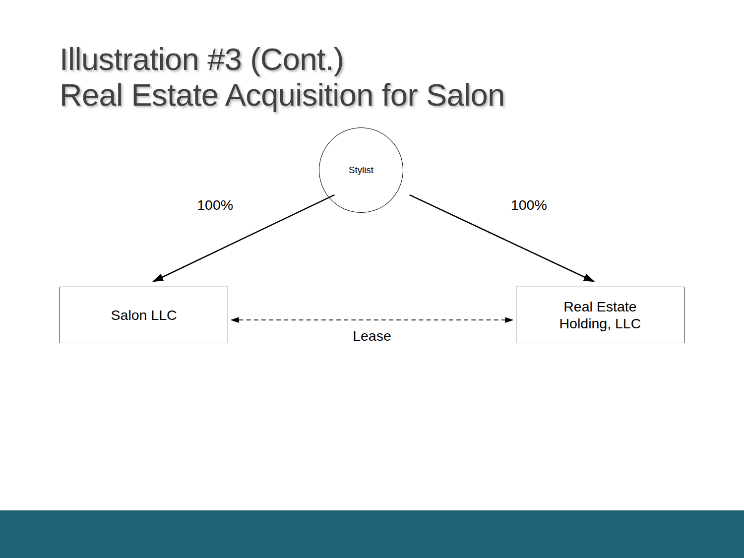Illustration #3 (Cont.)
Real Estate Acquisition for Salon
Stylist
100%
100%
Salon LLC
Real Estate
Holding, LLC
Lease